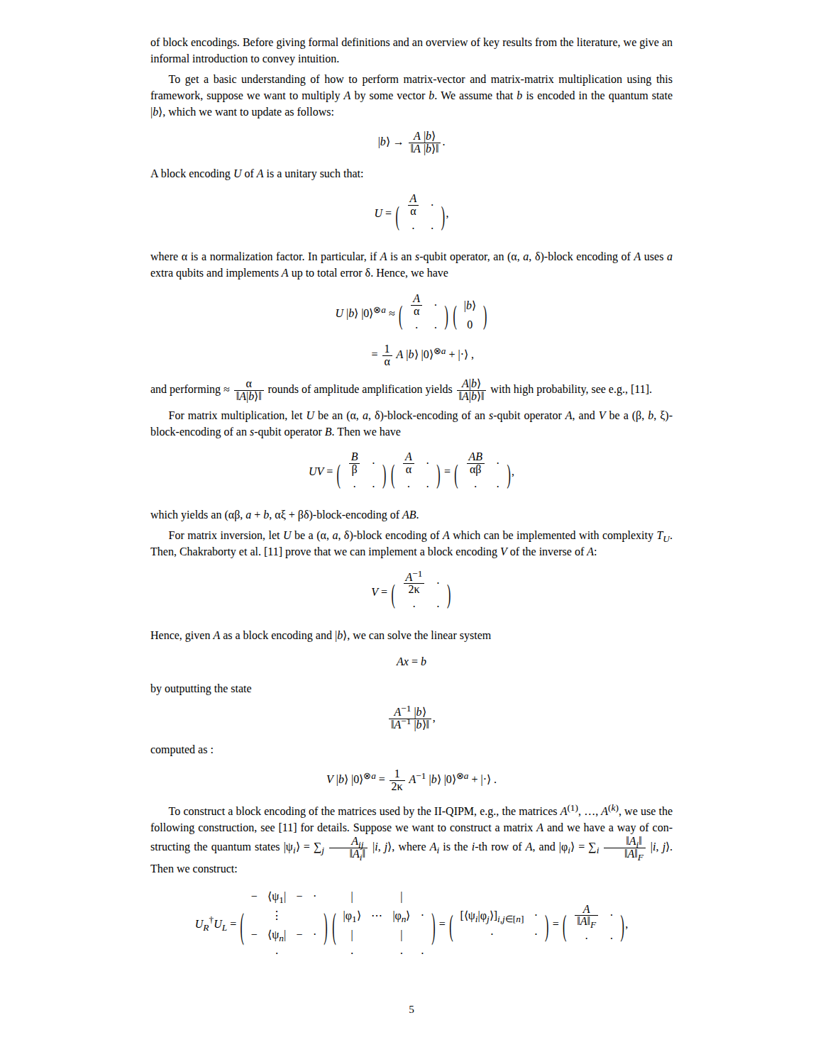of block encodings. Before giving formal definitions and an overview of key results from the literature, we give an informal introduction to convey intuition.
To get a basic understanding of how to perform matrix-vector and matrix-matrix multiplication using this framework, suppose we want to multiply A by some vector b. We assume that b is encoded in the quantum state |b⟩, which we want to update as follows:
|b⟩ → A |b⟩‖A |b⟩‖.
A block encoding U of A is a unitary such that:
U = (
| A α | · |
| · | · |
) ,
where α is a normalization factor. In particular, if A is an s-qubit operator, an (α, a, δ)-block encoding of A uses a extra qubits and implements A up to total error δ. Hence, we have
U |b⟩ |0⟩⊗a ≈ (
| A α | · |
| · | · |
) (
| / b ⟩ |
| 0 |
)
= 1 α A |b⟩ |0⟩⊗a + |·⟩ ,
and performing ≈ α‖A|b⟩‖ rounds of amplitude amplification yields A|b⟩‖A|b⟩‖ with high probability, see e.g., [11].
For matrix multiplication, let U be an (α, a, δ)-block-encoding of an s-qubit operator A, and V be a (β, b, ξ)-block-encoding of an s-qubit operator B. Then we have
UV = (
| B β | · |
| · | · |
) (
| A α | · |
| · | · |
) = (
| AB αβ | · |
| · | · |
) ,
which yields an (αβ, a + b, αξ + βδ)-block-encoding of AB.
For matrix inversion, let U be a (α, a, δ)-block encoding of A which can be implemented with complexity TU. Then, Chakraborty et al. [11] prove that we can implement a block encoding V of the inverse of A:
V = (
| A −1 2κ | · |
| · | · |
)
Hence, given A as a block encoding and |b⟩, we can solve the linear system
Ax = b
by outputting the state
A−1 |b⟩‖A−1 |b⟩‖,
computed as :
V |b⟩ |0⟩⊗a = 12κ A−1 |b⟩ |0⟩⊗a + |·⟩ .
To construct a block encoding of the matrices used by the II-QIPM, e.g., the matrices A(1), …, A(k), we use the following construction, see [11] for details. Suppose we want to construct a matrix A and we have a way of constructing the quantum states |ψi⟩ = ∑j Aij‖Ai‖ |i, j⟩, where Ai is the i-th row of A, and |φi⟩ = ∑i ‖Ai‖‖A‖F |i, j⟩. Then we construct:
UR†UL = (
| − | ⟨ψ 1 / | − | · |
| | ⋮ | | |
| − | ⟨ψ n / | − | · |
| | · | | |
) (
| / | | / | |
| /φ 1 ⟩ | ⋯ | /φ n ⟩ | · |
| / | | / | |
| · | | · | · |
) = (
| [⟨ψ i /φ j ⟩] i , j ∈[ n ] | · |
| · | · |
) = (
| A ‖ A ‖ F | · |
| · | · |
) ,
5